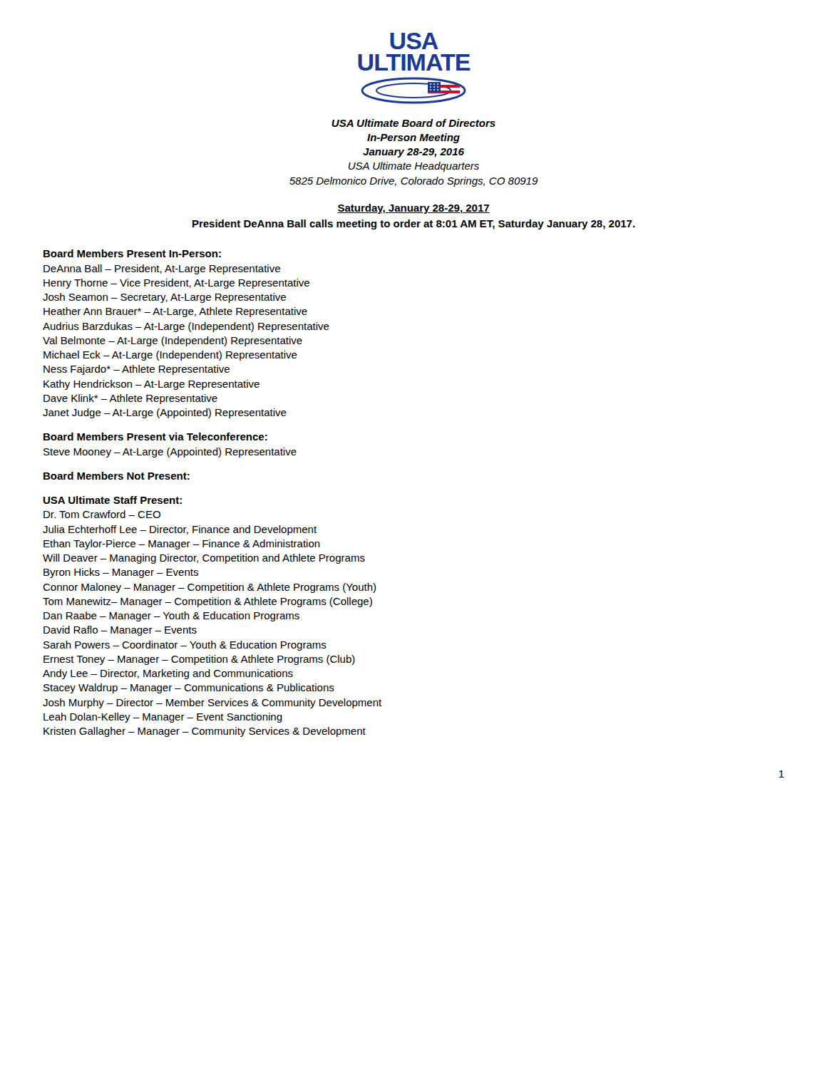USA
ULTIMATE
USA Ultimate Board of Directors
In-Person Meeting
January 28-29, 2016
USA Ultimate Headquarters
5825 Delmonico Drive, Colorado Springs, CO 80919
Saturday, January 28-29, 2017
President DeAnna Ball calls meeting to order at 8:01 AM ET, Saturday January 28, 2017.
Board Members Present In-Person:
DeAnna Ball – President, At-Large Representative
Henry Thorne – Vice President, At-Large Representative
Josh Seamon – Secretary, At-Large Representative
Heather Ann Brauer* – At-Large, Athlete Representative
Audrius Barzdukas – At-Large (Independent) Representative
Val Belmonte – At-Large (Independent) Representative
Michael Eck – At-Large (Independent) Representative
Ness Fajardo* – Athlete Representative
Kathy Hendrickson – At-Large Representative
Dave Klink* – Athlete Representative
Janet Judge – At-Large (Appointed) Representative
Board Members Present via Teleconference:
Steve Mooney – At-Large (Appointed) Representative
Board Members Not Present:
USA Ultimate Staff Present:
Dr. Tom Crawford – CEO
Julia Echterhoff Lee – Director, Finance and Development
Ethan Taylor-Pierce – Manager – Finance & Administration
Will Deaver – Managing Director, Competition and Athlete Programs
Byron Hicks – Manager – Events
Connor Maloney – Manager – Competition & Athlete Programs (Youth)
Tom Manewitz– Manager – Competition & Athlete Programs (College)
Dan Raabe – Manager – Youth & Education Programs
David Raflo – Manager – Events
Sarah Powers – Coordinator – Youth & Education Programs
Ernest Toney – Manager – Competition & Athlete Programs (Club)
Andy Lee – Director, Marketing and Communications
Stacey Waldrup – Manager – Communications & Publications
Josh Murphy – Director – Member Services & Community Development
Leah Dolan-Kelley – Manager – Event Sanctioning
Kristen Gallagher – Manager – Community Services & Development
1